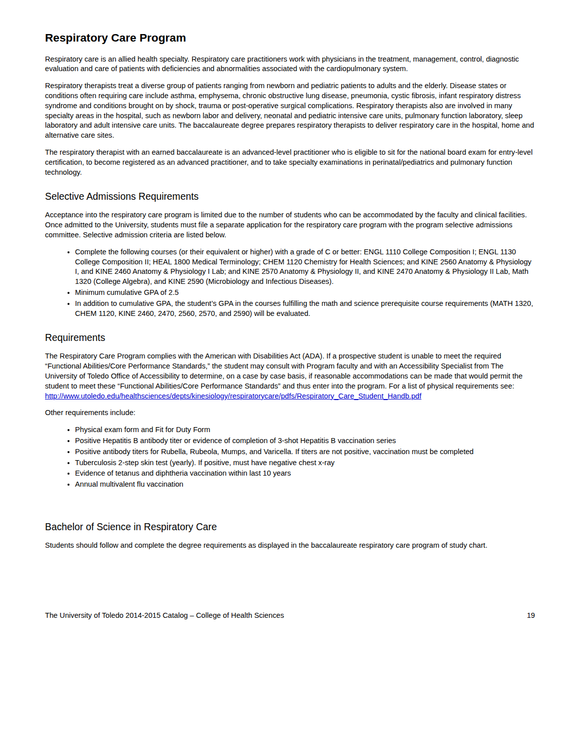Respiratory Care Program
Respiratory care is an allied health specialty. Respiratory care practitioners work with physicians in the treatment, management, control, diagnostic evaluation and care of patients with deficiencies and abnormalities associated with the cardiopulmonary system.
Respiratory therapists treat a diverse group of patients ranging from newborn and pediatric patients to adults and the elderly. Disease states or conditions often requiring care include asthma, emphysema, chronic obstructive lung disease, pneumonia, cystic fibrosis, infant respiratory distress syndrome and conditions brought on by shock, trauma or post-operative surgical complications. Respiratory therapists also are involved in many specialty areas in the hospital, such as newborn labor and delivery, neonatal and pediatric intensive care units, pulmonary function laboratory, sleep laboratory and adult intensive care units. The baccalaureate degree prepares respiratory therapists to deliver respiratory care in the hospital, home and alternative care sites.
The respiratory therapist with an earned baccalaureate is an advanced-level practitioner who is eligible to sit for the national board exam for entry-level certification, to become registered as an advanced practitioner, and to take specialty examinations in perinatal/pediatrics and pulmonary function technology.
Selective Admissions Requirements
Acceptance into the respiratory care program is limited due to the number of students who can be accommodated by the faculty and clinical facilities. Once admitted to the University, students must file a separate application for the respiratory care program with the program selective admissions committee. Selective admission criteria are listed below.
Complete the following courses (or their equivalent or higher) with a grade of C or better: ENGL 1110 College Composition I; ENGL 1130 College Composition II; HEAL 1800 Medical Terminology; CHEM 1120 Chemistry for Health Sciences; and KINE 2560 Anatomy & Physiology I, and KINE 2460 Anatomy & Physiology I Lab; and KINE 2570 Anatomy & Physiology II, and KINE 2470 Anatomy & Physiology II Lab, Math 1320 (College Algebra), and KINE 2590 (Microbiology and Infectious Diseases).
Minimum cumulative GPA of 2.5
In addition to cumulative GPA, the student’s GPA in the courses fulfilling the math and science prerequisite course requirements (MATH 1320, CHEM 1120, KINE 2460, 2470, 2560, 2570, and 2590) will be evaluated.
Requirements
The Respiratory Care Program complies with the American with Disabilities Act (ADA). If a prospective student is unable to meet the required “Functional Abilities/Core Performance Standards,” the student may consult with Program faculty and with an Accessibility Specialist from The University of Toledo Office of Accessibility to determine, on a case by case basis, if reasonable accommodations can be made that would permit the student to meet these “Functional Abilities/Core Performance Standards” and thus enter into the program. For a list of physical requirements see:
http://www.utoledo.edu/healthsciences/depts/kinesiology/respiratorycare/pdfs/Respiratory_Care_Student_Handb.pdf
Other requirements include:
Physical exam form and Fit for Duty Form
Positive Hepatitis B antibody titer or evidence of completion of 3-shot Hepatitis B vaccination series
Positive antibody titers for Rubella, Rubeola, Mumps, and Varicella. If titers are not positive, vaccination must be completed
Tuberculosis 2-step skin test (yearly). If positive, must have negative chest x-ray
Evidence of tetanus and diphtheria vaccination within last 10 years
Annual multivalent flu vaccination
Bachelor of Science in Respiratory Care
Students should follow and complete the degree requirements as displayed in the baccalaureate respiratory care program of study chart.
The University of Toledo 2014-2015 Catalog – College of Health Sciences 19